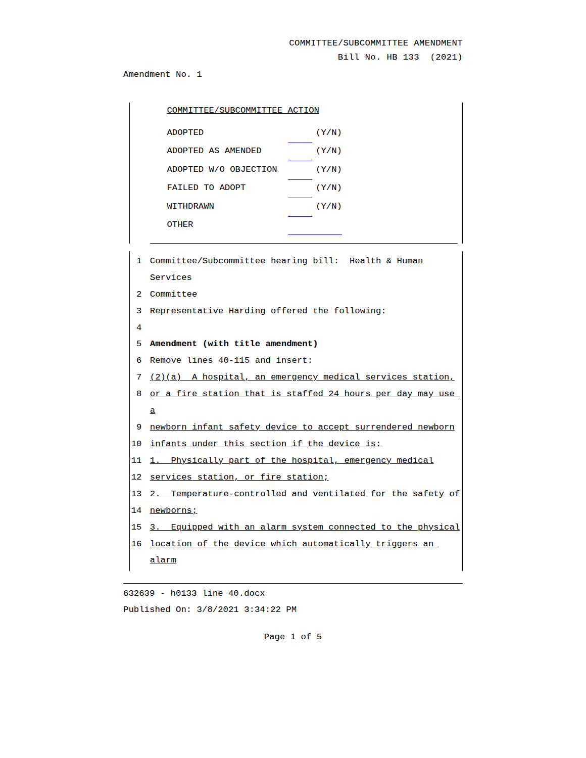COMMITTEE/SUBCOMMITTEE AMENDMENT
Bill No. HB 133 (2021)
Amendment No. 1
COMMITTEE/SUBCOMMITTEE ACTION
| ADOPTED | | (Y/N) |
| ADOPTED AS AMENDED | | (Y/N) |
| ADOPTED W/O OBJECTION | | (Y/N) |
| FAILED TO ADOPT | | (Y/N) |
| WITHDRAWN | | (Y/N) |
| OTHER | |
Committee/Subcommittee hearing bill: Health & Human Services
Committee
Representative Harding offered the following:
Amendment (with title amendment)
Remove lines 40-115 and insert:
(2)(a) A hospital, an emergency medical services station,
or a fire station that is staffed 24 hours per day may use a
newborn infant safety device to accept surrendered newborn
infants under this section if the device is:
1. Physically part of the hospital, emergency medical
services station, or fire station;
2. Temperature-controlled and ventilated for the safety of
newborns;
3. Equipped with an alarm system connected to the physical
location of the device which automatically triggers an alarm
632639 - h0133 line 40.docx
Published On: 3/8/2021 3:34:22 PM
Page 1 of 5